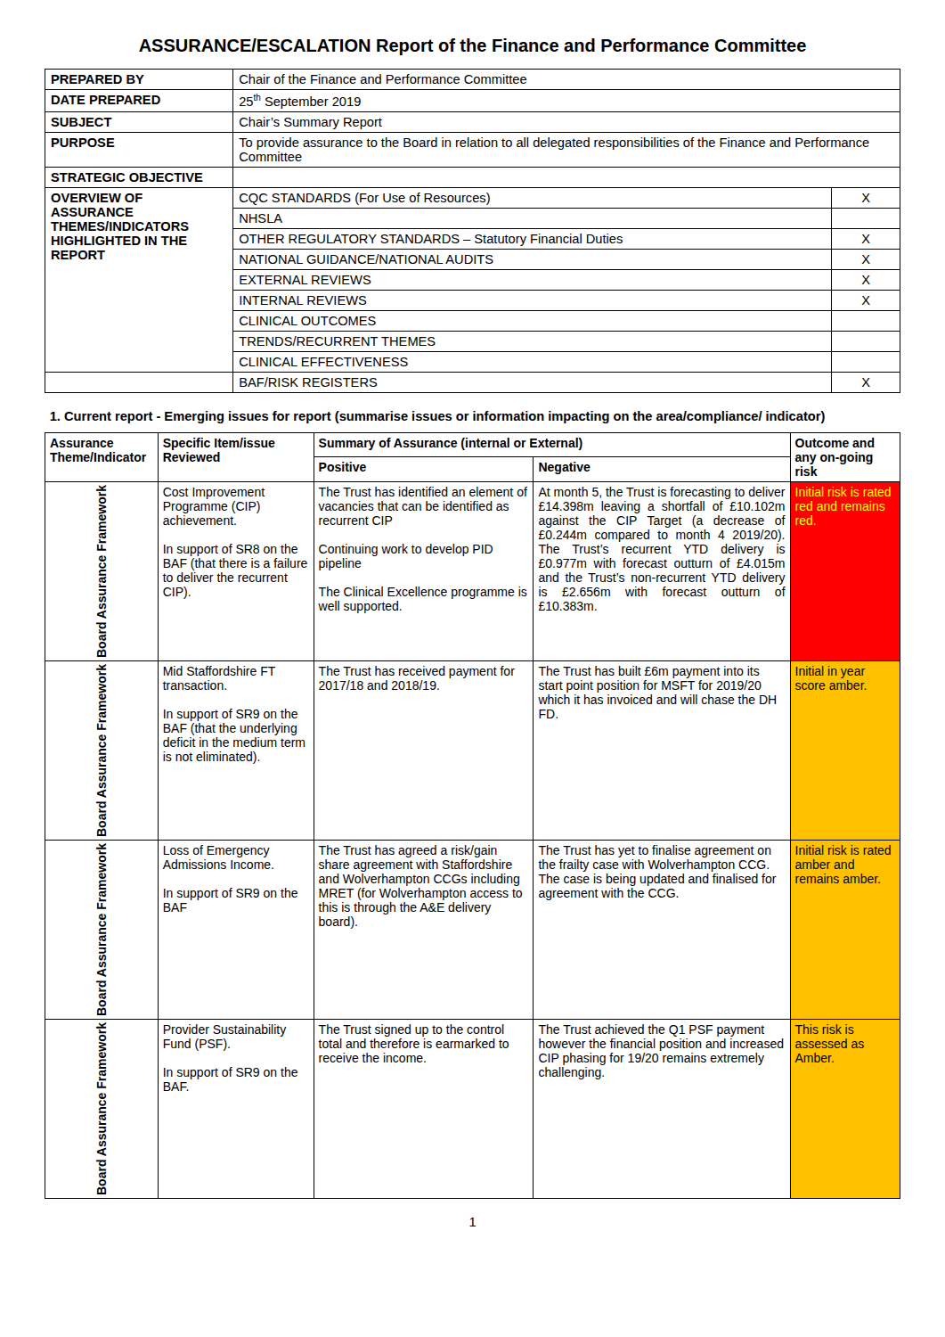ASSURANCE/ESCALATION Report of the Finance and Performance Committee
| PREPARED BY | Chair of the Finance and Performance Committee |
| DATE PREPARED | 25 th September 2019 |
| SUBJECT | Chair’s Summary Report |
| PURPOSE | To provide assurance to the Board in relation to all delegated responsibilities of the Finance and Performance Committee |
| STRATEGIC OBJECTIVE | |
| OVERVIEW OF ASSURANCE THEMES/INDICATORS HIGHLIGHTED IN THE REPORT | CQC STANDARDS (For Use of Resources) | X |
| NHSLA | |
| OTHER REGULATORY STANDARDS – Statutory Financial Duties | X |
| NATIONAL GUIDANCE/NATIONAL AUDITS | X |
| EXTERNAL REVIEWS | X |
| INTERNAL REVIEWS | X |
| CLINICAL OUTCOMES | |
| TRENDS/RECURRENT THEMES | |
| CLINICAL EFFECTIVENESS | |
| | BAF/RISK REGISTERS | X |
Current report - Emerging issues for report (summarise issues or information impacting on the area/compliance/ indicator)
| Assurance Theme/Indicator | Specific Item/issue Reviewed | Summary of Assurance (internal or External) | Outcome and any on-going risk |
| --- | --- | --- | --- |
| Positive | Negative |
| Board Assurance Framework | Cost Improvement Programme (CIP) achievement. In support of SR8 on the BAF (that there is a failure to deliver the recurrent CIP). | The Trust has identified an element of vacancies that can be identified as recurrent CIP Continuing work to develop PID pipeline The Clinical Excellence programme is well supported. | At month 5, the Trust is forecasting to deliver £14.398m leaving a shortfall of £10.102m against the CIP Target (a decrease of £0.244m compared to month 4 2019/20). The Trust’s recurrent YTD delivery is £0.977m with forecast outturn of £4.015m and the Trust’s non-recurrent YTD delivery is £2.656m with forecast outturn of £10.383m. | Initial risk is rated red and remains red. |
| Board Assurance Framework | Mid Staffordshire FT transaction. In support of SR9 on the BAF (that the underlying deficit in the medium term is not eliminated). | The Trust has received payment for 2017/18 and 2018/19. | The Trust has built £6m payment into its start point position for MSFT for 2019/20 which it has invoiced and will chase the DH FD. | Initial in year score amber. |
| Board Assurance Framework | Loss of Emergency Admissions Income. In support of SR9 on the BAF | The Trust has agreed a risk/gain share agreement with Staffordshire and Wolverhampton CCGs including MRET (for Wolverhampton access to this is through the A&E delivery board). | The Trust has yet to finalise agreement on the frailty case with Wolverhampton CCG. The case is being updated and finalised for agreement with the CCG. | Initial risk is rated amber and remains amber. |
| Board Assurance Framework | Provider Sustainability Fund (PSF). In support of SR9 on the BAF. | The Trust signed up to the control total and therefore is earmarked to receive the income. | The Trust achieved the Q1 PSF payment however the financial position and increased CIP phasing for 19/20 remains extremely challenging. | This risk is assessed as Amber. |
1